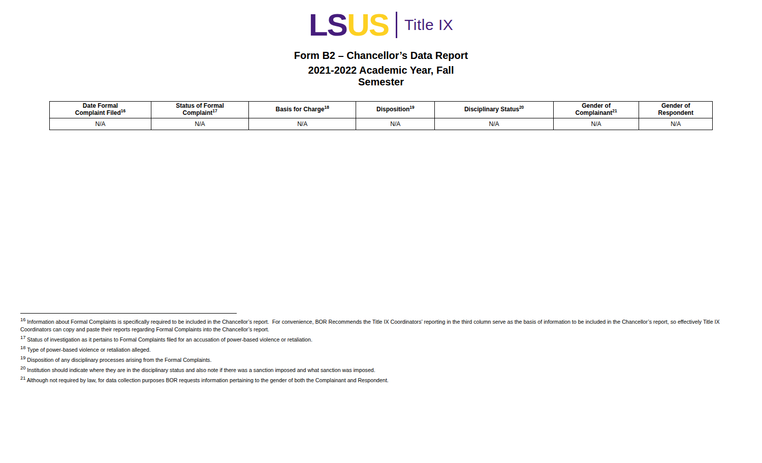LS US Title IX
Form B2 – Chancellor’s Data Report
2021-2022 Academic Year, FallSemester
| Date Formal Complaint Filed 16 | Status of Formal Complaint 17 | Basis for Charge 18 | Disposition 19 | Disciplinary Status 20 | Gender of Complainant 21 | Gender of Respondent |
| --- | --- | --- | --- | --- | --- | --- |
| N/A | N/A | N/A | N/A | N/A | N/A | N/A |
16 Information about Formal Complaints is specifically required to be included in the Chancellor’s report. For convenience, BOR Recommends the Title IX Coordinators’ reporting in the third column serve as the basis of information to be included in the Chancellor’s report, so effectively Title IX Coordinators can copy and paste their reports regarding Formal Complaints into the Chancellor’s report.
17 Status of investigation as it pertains to Formal Complaints filed for an accusation of power-based violence or retaliation.
18 Type of power-based violence or retaliation alleged.
19 Disposition of any disciplinary processes arising from the Formal Complaints.
20 Institution should indicate where they are in the disciplinary status and also note if there was a sanction imposed and what sanction was imposed.
21 Although not required by law, for data collection purposes BOR requests information pertaining to the gender of both the Complainant and Respondent.